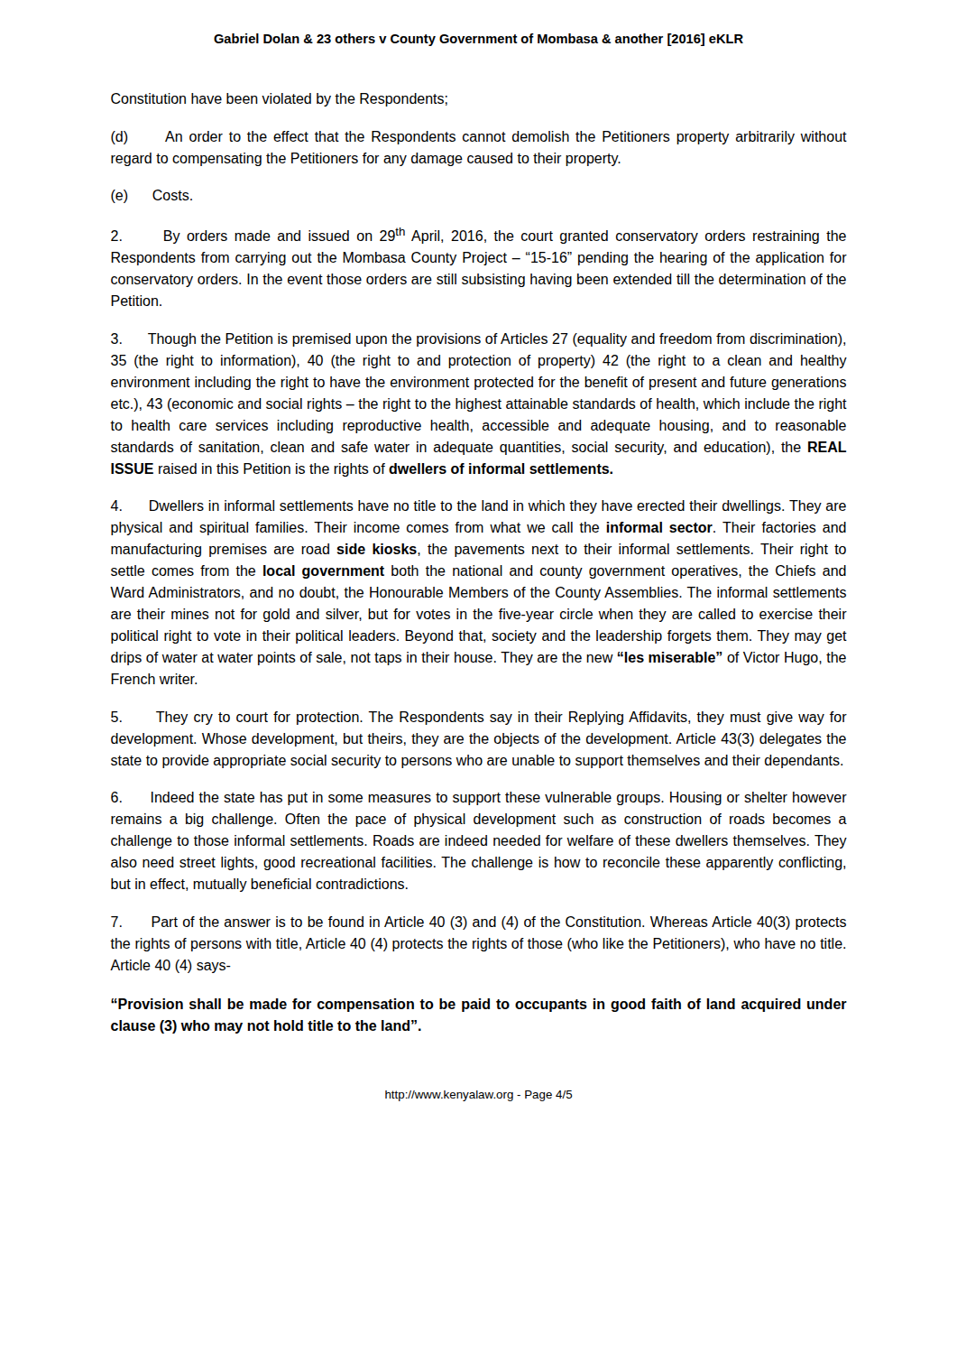Gabriel Dolan & 23 others v County Government of Mombasa & another [2016] eKLR
Constitution have been violated by the Respondents;
(d) An order to the effect that the Respondents cannot demolish the Petitioners property arbitrarily without regard to compensating the Petitioners for any damage caused to their property.
(e) Costs.
2. By orders made and issued on 29th April, 2016, the court granted conservatory orders restraining the Respondents from carrying out the Mombasa County Project – “15-16” pending the hearing of the application for conservatory orders. In the event those orders are still subsisting having been extended till the determination of the Petition.
3. Though the Petition is premised upon the provisions of Articles 27 (equality and freedom from discrimination), 35 (the right to information), 40 (the right to and protection of property) 42 (the right to a clean and healthy environment including the right to have the environment protected for the benefit of present and future generations etc.), 43 (economic and social rights – the right to the highest attainable standards of health, which include the right to health care services including reproductive health, accessible and adequate housing, and to reasonable standards of sanitation, clean and safe water in adequate quantities, social security, and education), the REAL ISSUE raised in this Petition is the rights of dwellers of informal settlements.
4. Dwellers in informal settlements have no title to the land in which they have erected their dwellings. They are physical and spiritual families. Their income comes from what we call the informal sector. Their factories and manufacturing premises are road side kiosks, the pavements next to their informal settlements. Their right to settle comes from the local government both the national and county government operatives, the Chiefs and Ward Administrators, and no doubt, the Honourable Members of the County Assemblies. The informal settlements are their mines not for gold and silver, but for votes in the five-year circle when they are called to exercise their political right to vote in their political leaders. Beyond that, society and the leadership forgets them. They may get drips of water at water points of sale, not taps in their house. They are the new “les miserable” of Victor Hugo, the French writer.
5. They cry to court for protection. The Respondents say in their Replying Affidavits, they must give way for development. Whose development, but theirs, they are the objects of the development. Article 43(3) delegates the state to provide appropriate social security to persons who are unable to support themselves and their dependants.
6. Indeed the state has put in some measures to support these vulnerable groups. Housing or shelter however remains a big challenge. Often the pace of physical development such as construction of roads becomes a challenge to those informal settlements. Roads are indeed needed for welfare of these dwellers themselves. They also need street lights, good recreational facilities. The challenge is how to reconcile these apparently conflicting, but in effect, mutually beneficial contradictions.
7. Part of the answer is to be found in Article 40 (3) and (4) of the Constitution. Whereas Article 40(3) protects the rights of persons with title, Article 40 (4) protects the rights of those (who like the Petitioners), who have no title. Article 40 (4) says-
“Provision shall be made for compensation to be paid to occupants in good faith of land acquired under clause (3) who may not hold title to the land”.
http://www.kenyalaw.org - Page 4/5